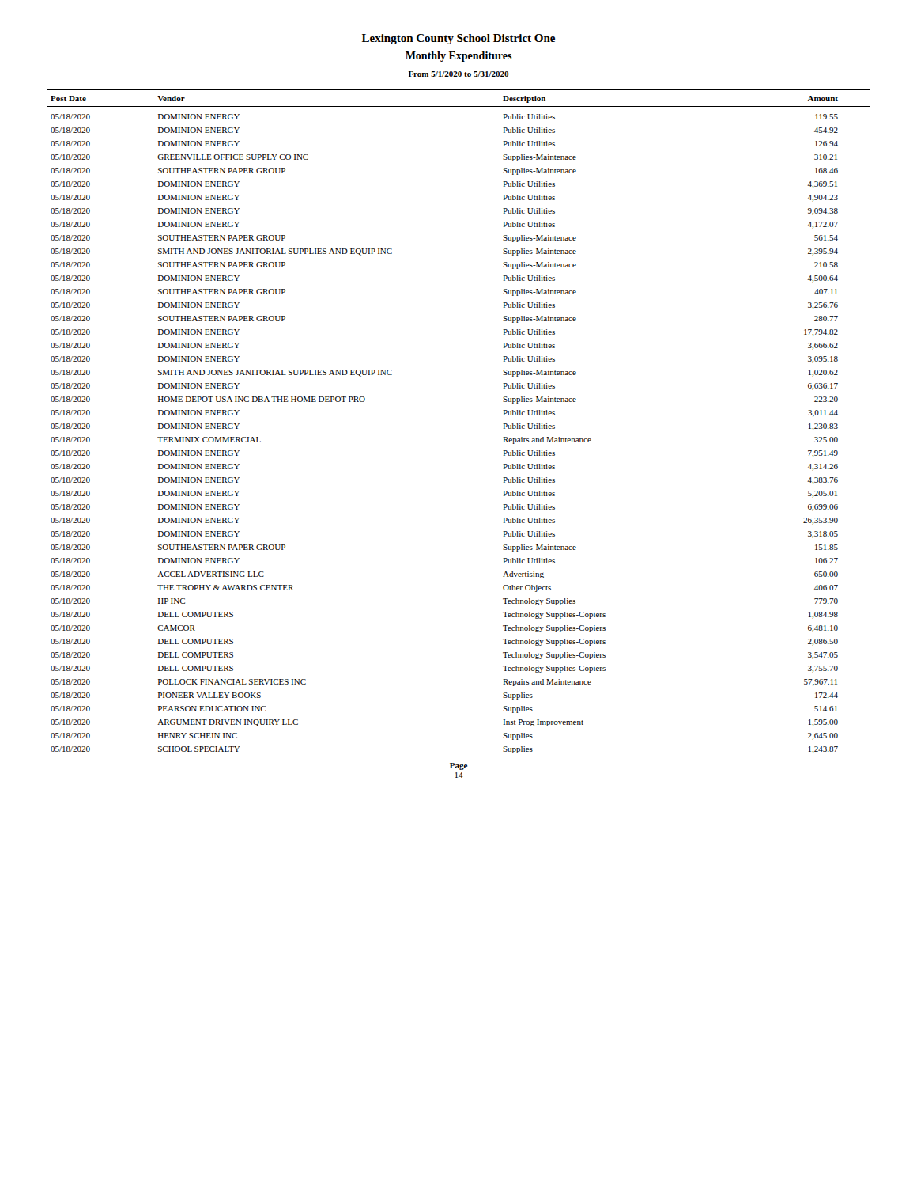Lexington County School District One
Monthly Expenditures
From 5/1/2020 to 5/31/2020
| Post Date | Vendor | Description | Amount |
| --- | --- | --- | --- |
| 05/18/2020 | DOMINION ENERGY | Public Utilities | 119.55 |
| 05/18/2020 | DOMINION ENERGY | Public Utilities | 454.92 |
| 05/18/2020 | DOMINION ENERGY | Public Utilities | 126.94 |
| 05/18/2020 | GREENVILLE OFFICE SUPPLY CO INC | Supplies-Maintenace | 310.21 |
| 05/18/2020 | SOUTHEASTERN PAPER GROUP | Supplies-Maintenace | 168.46 |
| 05/18/2020 | DOMINION ENERGY | Public Utilities | 4,369.51 |
| 05/18/2020 | DOMINION ENERGY | Public Utilities | 4,904.23 |
| 05/18/2020 | DOMINION ENERGY | Public Utilities | 9,094.38 |
| 05/18/2020 | DOMINION ENERGY | Public Utilities | 4,172.07 |
| 05/18/2020 | SOUTHEASTERN PAPER GROUP | Supplies-Maintenace | 561.54 |
| 05/18/2020 | SMITH AND JONES JANITORIAL SUPPLIES AND EQUIP INC | Supplies-Maintenace | 2,395.94 |
| 05/18/2020 | SOUTHEASTERN PAPER GROUP | Supplies-Maintenace | 210.58 |
| 05/18/2020 | DOMINION ENERGY | Public Utilities | 4,500.64 |
| 05/18/2020 | SOUTHEASTERN PAPER GROUP | Supplies-Maintenace | 407.11 |
| 05/18/2020 | DOMINION ENERGY | Public Utilities | 3,256.76 |
| 05/18/2020 | SOUTHEASTERN PAPER GROUP | Supplies-Maintenace | 280.77 |
| 05/18/2020 | DOMINION ENERGY | Public Utilities | 17,794.82 |
| 05/18/2020 | DOMINION ENERGY | Public Utilities | 3,666.62 |
| 05/18/2020 | DOMINION ENERGY | Public Utilities | 3,095.18 |
| 05/18/2020 | SMITH AND JONES JANITORIAL SUPPLIES AND EQUIP INC | Supplies-Maintenace | 1,020.62 |
| 05/18/2020 | DOMINION ENERGY | Public Utilities | 6,636.17 |
| 05/18/2020 | HOME DEPOT USA INC DBA THE HOME DEPOT PRO | Supplies-Maintenace | 223.20 |
| 05/18/2020 | DOMINION ENERGY | Public Utilities | 3,011.44 |
| 05/18/2020 | DOMINION ENERGY | Public Utilities | 1,230.83 |
| 05/18/2020 | TERMINIX COMMERCIAL | Repairs and Maintenance | 325.00 |
| 05/18/2020 | DOMINION ENERGY | Public Utilities | 7,951.49 |
| 05/18/2020 | DOMINION ENERGY | Public Utilities | 4,314.26 |
| 05/18/2020 | DOMINION ENERGY | Public Utilities | 4,383.76 |
| 05/18/2020 | DOMINION ENERGY | Public Utilities | 5,205.01 |
| 05/18/2020 | DOMINION ENERGY | Public Utilities | 6,699.06 |
| 05/18/2020 | DOMINION ENERGY | Public Utilities | 26,353.90 |
| 05/18/2020 | DOMINION ENERGY | Public Utilities | 3,318.05 |
| 05/18/2020 | SOUTHEASTERN PAPER GROUP | Supplies-Maintenace | 151.85 |
| 05/18/2020 | DOMINION ENERGY | Public Utilities | 106.27 |
| 05/18/2020 | ACCEL ADVERTISING LLC | Advertising | 650.00 |
| 05/18/2020 | THE TROPHY & AWARDS CENTER | Other Objects | 406.07 |
| 05/18/2020 | HP INC | Technology Supplies | 779.70 |
| 05/18/2020 | DELL COMPUTERS | Technology Supplies-Copiers | 1,084.98 |
| 05/18/2020 | CAMCOR | Technology Supplies-Copiers | 6,481.10 |
| 05/18/2020 | DELL COMPUTERS | Technology Supplies-Copiers | 2,086.50 |
| 05/18/2020 | DELL COMPUTERS | Technology Supplies-Copiers | 3,547.05 |
| 05/18/2020 | DELL COMPUTERS | Technology Supplies-Copiers | 3,755.70 |
| 05/18/2020 | POLLOCK FINANCIAL SERVICES INC | Repairs and Maintenance | 57,967.11 |
| 05/18/2020 | PIONEER VALLEY BOOKS | Supplies | 172.44 |
| 05/18/2020 | PEARSON EDUCATION INC | Supplies | 514.61 |
| 05/18/2020 | ARGUMENT DRIVEN INQUIRY LLC | Inst Prog Improvement | 1,595.00 |
| 05/18/2020 | HENRY SCHEIN INC | Supplies | 2,645.00 |
| 05/18/2020 | SCHOOL SPECIALTY | Supplies | 1,243.87 |
Page 14